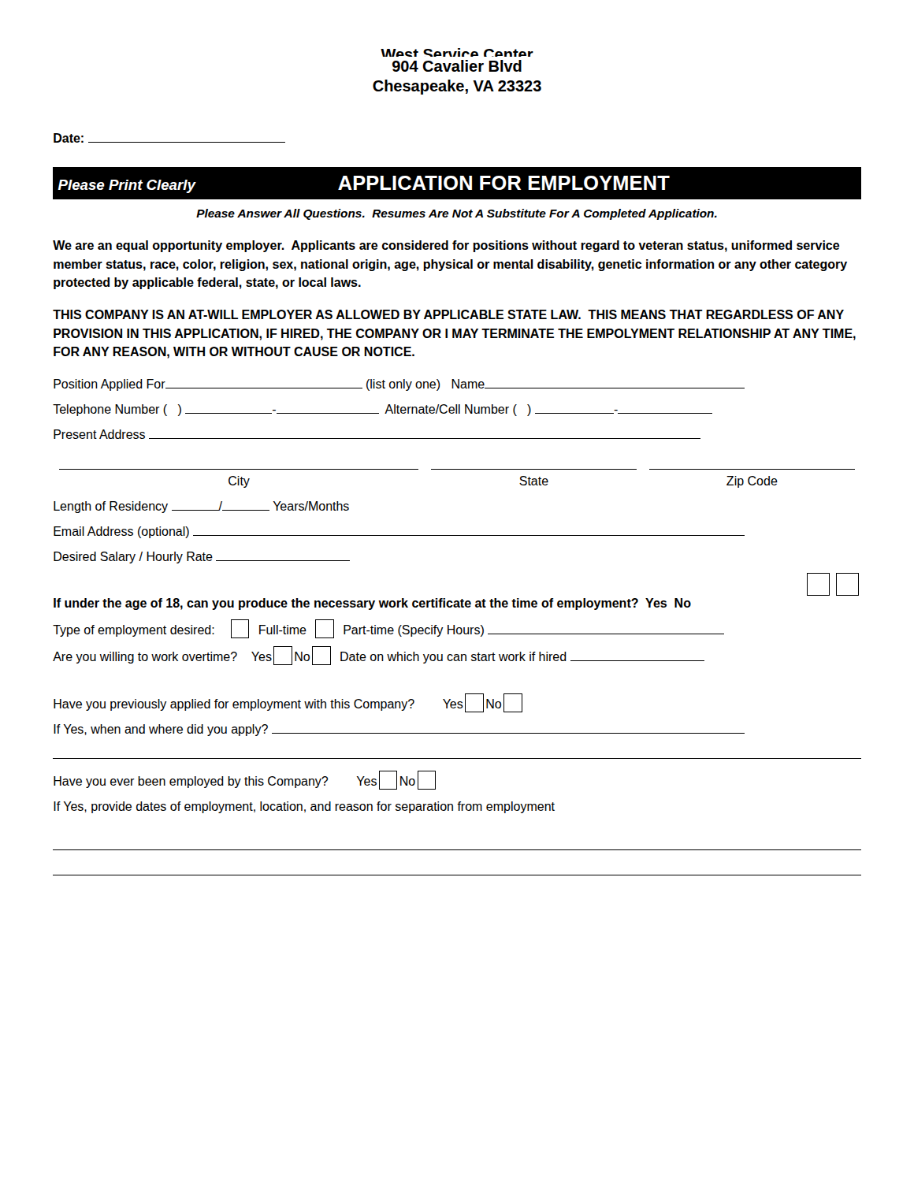West Service Center 904 Cavalier Blvd
Chesapeake, VA 23323
Date:
Please Print Clearly APPLICATION FOR EMPLOYMENT
Please Answer All Questions. Resumes Are Not A Substitute For A Completed Application.
We are an equal opportunity employer. Applicants are considered for positions without regard to veteran status, uniformed service member status, race, color, religion, sex, national origin, age, physical or mental disability, genetic information or any other category protected by applicable federal, state, or local laws.
THIS COMPANY IS AN AT-WILL EMPLOYER AS ALLOWED BY APPLICABLE STATE LAW. THIS MEANS THAT REGARDLESS OF ANY PROVISION IN THIS APPLICATION, IF HIRED, THE COMPANY OR I MAY TERMINATE THE EMPOLYMENT RELATIONSHIP AT ANY TIME, FOR ANY REASON, WITH OR WITHOUT CAUSE OR NOTICE.
Position Applied For (list only one) Name
Telephone Number ( ) - Alternate/Cell Number ( ) -
Present Address
City
State
Zip Code
Length of Residency / Years/Months
Email Address (optional)
Desired Salary / Hourly Rate
If under the age of 18, can you produce the necessary work certificate at the time of employment? Yes No
Type of employment desired: Full-time Part-time (Specify Hours)
Are you willing to work overtime? Yes No Date on which you can start work if hired
Have you previously applied for employment with this Company? Yes No
If Yes, when and where did you apply?
Have you ever been employed by this Company? Yes No
If Yes, provide dates of employment, location, and reason for separation from employment